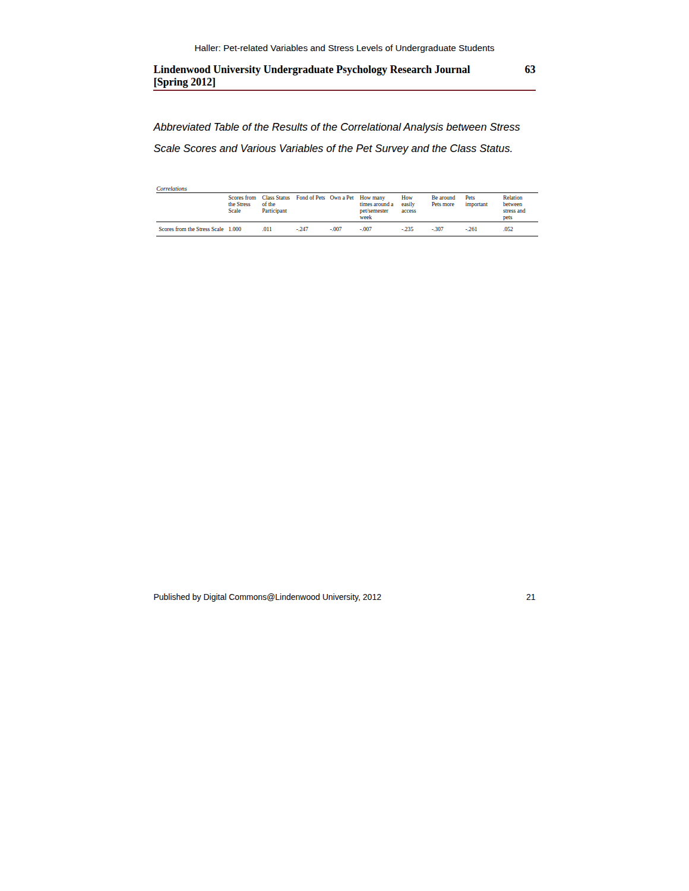Haller: Pet-related Variables and Stress Levels of Undergraduate Students
Lindenwood University Undergraduate Psychology Research Journal [Spring 2012] 63
Abbreviated Table of the Results of the Correlational Analysis between Stress Scale Scores and Various Variables of the Pet Survey and the Class Status.
Correlations
| | Scores from the Stress Scale | Class Status of the Participant | Fond of Pets | Own a Pet | How many times around a pet/semester week | How easily access | Be around Pets more | Pets important | Relation between stress and pets |
| --- | --- | --- | --- | --- | --- | --- | --- | --- | --- |
| Scores from the Stress Scale | 1.000 | .011 | -.247 | -.007 | -.007 | -.235 | -.307 | -.261 | .052 |
Published by Digital Commons@Lindenwood University, 2012 21